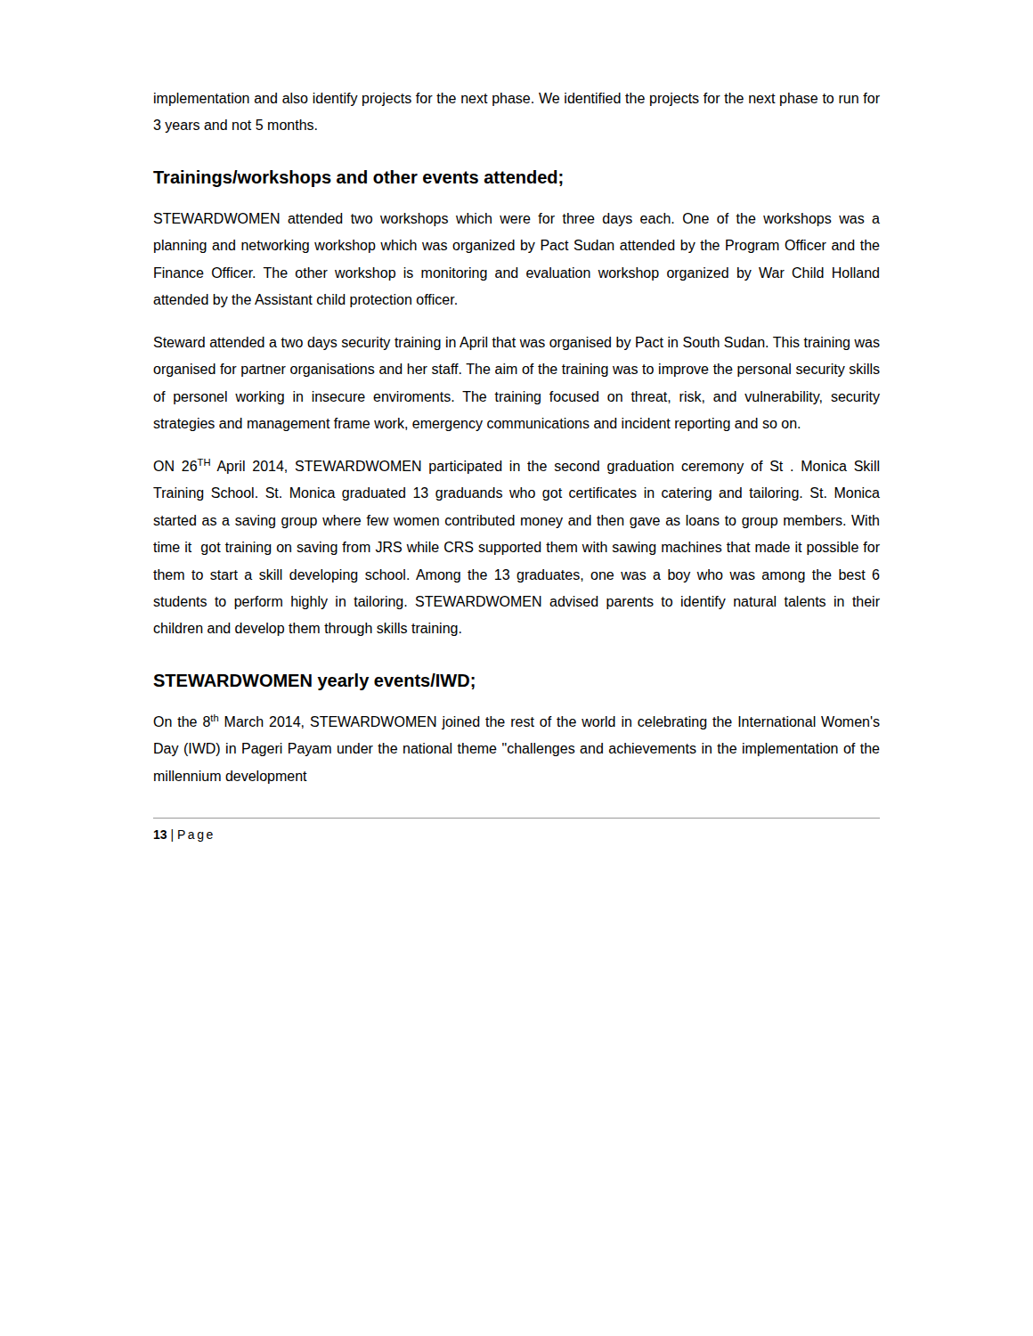implementation and also identify projects for the next phase. We identified the projects for the next phase to run for 3 years and not 5 months.
Trainings/workshops and other events attended;
STEWARDWOMEN attended two workshops which were for three days each. One of the workshops was a planning and networking workshop which was organized by Pact Sudan attended by the Program Officer and the Finance Officer. The other workshop is monitoring and evaluation workshop organized by War Child Holland attended by the Assistant child protection officer.
Steward attended a two days security training in April that was organised by Pact in South Sudan. This training was organised for partner organisations and her staff. The aim of the training was to improve the personal security skills of personel working in insecure enviroments. The training focused on threat, risk, and vulnerability, security strategies and management frame work, emergency communications and incident reporting and so on.
ON 26TH April 2014, STEWARDWOMEN participated in the second graduation ceremony of St . Monica Skill Training School. St. Monica graduated 13 graduands who got certificates in catering and tailoring. St. Monica started as a saving group where few women contributed money and then gave as loans to group members. With time it got training on saving from JRS while CRS supported them with sawing machines that made it possible for them to start a skill developing school. Among the 13 graduates, one was a boy who was among the best 6 students to perform highly in tailoring. STEWARDWOMEN advised parents to identify natural talents in their children and develop them through skills training.
STEWARDWOMEN yearly events/IWD;
On the 8th March 2014, STEWARDWOMEN joined the rest of the world in celebrating the International Women's Day (IWD) in Pageri Payam under the national theme "challenges and achievements in the implementation of the millennium development
13 | Page